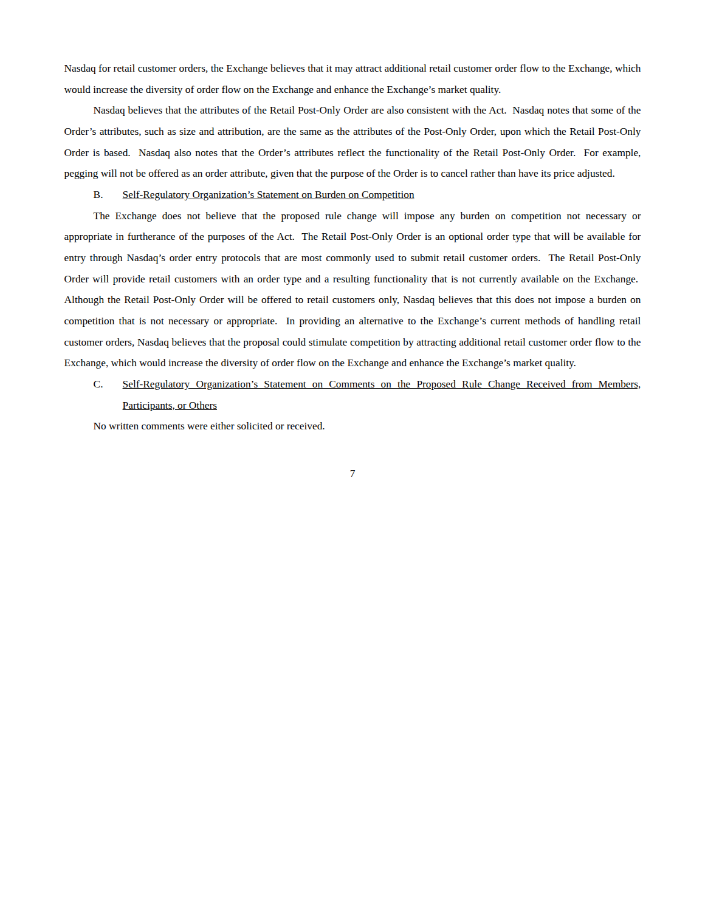Nasdaq for retail customer orders, the Exchange believes that it may attract additional retail customer order flow to the Exchange, which would increase the diversity of order flow on the Exchange and enhance the Exchange’s market quality.
Nasdaq believes that the attributes of the Retail Post-Only Order are also consistent with the Act. Nasdaq notes that some of the Order’s attributes, such as size and attribution, are the same as the attributes of the Post-Only Order, upon which the Retail Post-Only Order is based. Nasdaq also notes that the Order’s attributes reflect the functionality of the Retail Post-Only Order. For example, pegging will not be offered as an order attribute, given that the purpose of the Order is to cancel rather than have its price adjusted.
B. Self-Regulatory Organization’s Statement on Burden on Competition
The Exchange does not believe that the proposed rule change will impose any burden on competition not necessary or appropriate in furtherance of the purposes of the Act. The Retail Post-Only Order is an optional order type that will be available for entry through Nasdaq’s order entry protocols that are most commonly used to submit retail customer orders. The Retail Post-Only Order will provide retail customers with an order type and a resulting functionality that is not currently available on the Exchange. Although the Retail Post-Only Order will be offered to retail customers only, Nasdaq believes that this does not impose a burden on competition that is not necessary or appropriate. In providing an alternative to the Exchange’s current methods of handling retail customer orders, Nasdaq believes that the proposal could stimulate competition by attracting additional retail customer order flow to the Exchange, which would increase the diversity of order flow on the Exchange and enhance the Exchange’s market quality.
C. Self-Regulatory Organization’s Statement on Comments on the Proposed Rule Change Received from Members, Participants, or Others
No written comments were either solicited or received.
7